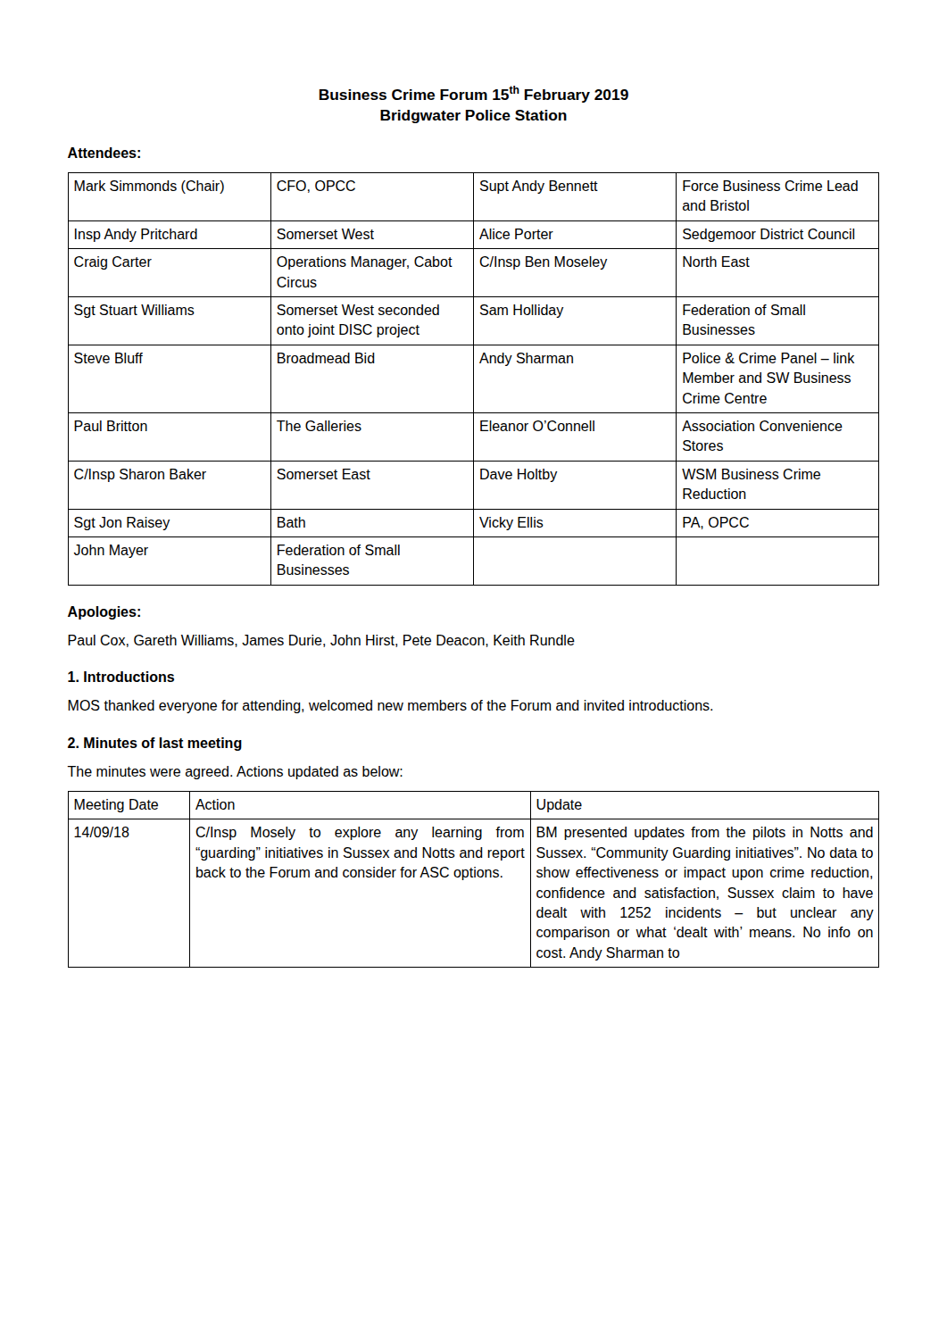Business Crime Forum 15th February 2019
Bridgwater Police Station
Attendees:
| Mark Simmonds (Chair) | CFO, OPCC | Supt Andy Bennett | Force Business Crime Lead and Bristol |
| Insp Andy Pritchard | Somerset West | Alice Porter | Sedgemoor District Council |
| Craig Carter | Operations Manager, Cabot Circus | C/Insp Ben Moseley | North East |
| Sgt Stuart Williams | Somerset West seconded onto joint DISC project | Sam Holliday | Federation of Small Businesses |
| Steve Bluff | Broadmead Bid | Andy Sharman | Police & Crime Panel – link Member and SW Business Crime Centre |
| Paul Britton | The Galleries | Eleanor O’Connell | Association Convenience Stores |
| C/Insp Sharon Baker | Somerset East | Dave Holtby | WSM Business Crime Reduction |
| Sgt Jon Raisey | Bath | Vicky Ellis | PA, OPCC |
| John Mayer | Federation of Small Businesses | | |
Apologies:
Paul Cox, Gareth Williams, James Durie, John Hirst, Pete Deacon, Keith Rundle
1. Introductions
MOS thanked everyone for attending, welcomed new members of the Forum and invited introductions.
2. Minutes of last meeting
The minutes were agreed. Actions updated as below:
| Meeting Date | Action | Update |
| --- | --- | --- |
| 14/09/18 | C/Insp Mosely to explore any learning from “guarding” initiatives in Sussex and Notts and report back to the Forum and consider for ASC options. | BM presented updates from the pilots in Notts and Sussex. “Community Guarding initiatives”. No data to show effectiveness or impact upon crime reduction, confidence and satisfaction, Sussex claim to have dealt with 1252 incidents – but unclear any comparison or what ‘dealt with’ means. No info on cost. Andy Sharman to |